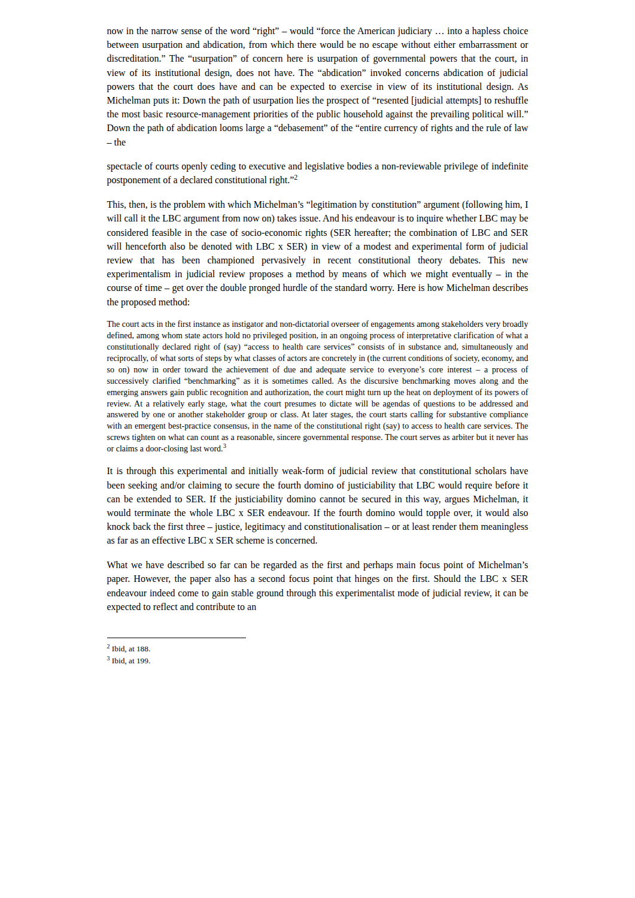now in the narrow sense of the word “right” – would “force the American judiciary … into a hapless choice between usurpation and abdication, from which there would be no escape without either embarrassment or discreditation.” The “usurpation” of concern here is usurpation of governmental powers that the court, in view of its institutional design, does not have. The “abdication” invoked concerns abdication of judicial powers that the court does have and can be expected to exercise in view of its institutional design. As Michelman puts it: Down the path of usurpation lies the prospect of “resented [judicial attempts] to reshuffle the most basic resource-management priorities of the public household against the prevailing political will.” Down the path of abdication looms large a “debasement” of the “entire currency of rights and the rule of law – the
spectacle of courts openly ceding to executive and legislative bodies a non-reviewable privilege of indefinite postponement of a declared constitutional right.”2
This, then, is the problem with which Michelman’s “legitimation by constitution” argument (following him, I will call it the LBC argument from now on) takes issue. And his endeavour is to inquire whether LBC may be considered feasible in the case of socio-economic rights (SER hereafter; the combination of LBC and SER will henceforth also be denoted with LBC x SER) in view of a modest and experimental form of judicial review that has been championed pervasively in recent constitutional theory debates. This new experimentalism in judicial review proposes a method by means of which we might eventually – in the course of time – get over the double pronged hurdle of the standard worry. Here is how Michelman describes the proposed method:
The court acts in the first instance as instigator and non-dictatorial overseer of engagements among stakeholders very broadly defined, among whom state actors hold no privileged position, in an ongoing process of interpretative clarification of what a constitutionally declared right of (say) “access to health care services” consists of in substance and, simultaneously and reciprocally, of what sorts of steps by what classes of actors are concretely in (the current conditions of society, economy, and so on) now in order toward the achievement of due and adequate service to everyone’s core interest – a process of successively clarified “benchmarking” as it is sometimes called. As the discursive benchmarking moves along and the emerging answers gain public recognition and authorization, the court might turn up the heat on deployment of its powers of review. At a relatively early stage, what the court presumes to dictate will be agendas of questions to be addressed and answered by one or another stakeholder group or class. At later stages, the court starts calling for substantive compliance with an emergent best-practice consensus, in the name of the constitutional right (say) to access to health care services. The screws tighten on what can count as a reasonable, sincere governmental response. The court serves as arbiter but it never has or claims a door-closing last word.3
It is through this experimental and initially weak-form of judicial review that constitutional scholars have been seeking and/or claiming to secure the fourth domino of justiciability that LBC would require before it can be extended to SER. If the justiciability domino cannot be secured in this way, argues Michelman, it would terminate the whole LBC x SER endeavour. If the fourth domino would topple over, it would also knock back the first three – justice, legitimacy and constitutionalisation – or at least render them meaningless as far as an effective LBC x SER scheme is concerned.
What we have described so far can be regarded as the first and perhaps main focus point of Michelman’s paper. However, the paper also has a second focus point that hinges on the first. Should the LBC x SER endeavour indeed come to gain stable ground through this experimentalist mode of judicial review, it can be expected to reflect and contribute to an
2 Ibid, at 188.
3 Ibid, at 199.